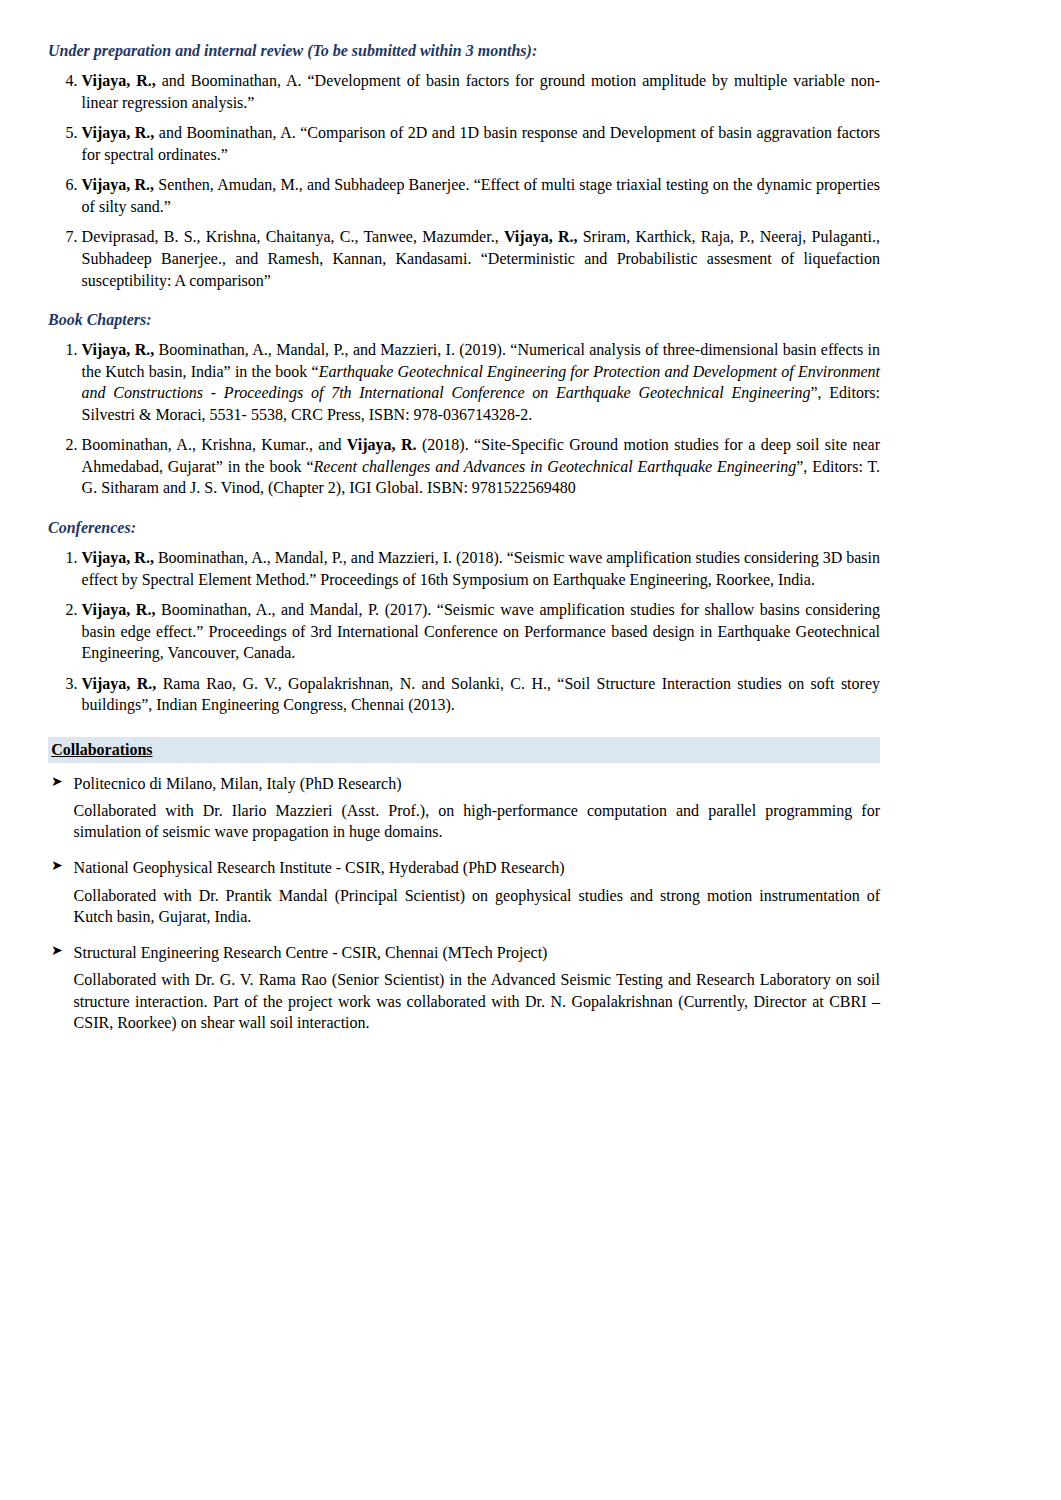Under preparation and internal review (To be submitted within 3 months):
Vijaya, R., and Boominathan, A. “Development of basin factors for ground motion amplitude by multiple variable non-linear regression analysis.”
Vijaya, R., and Boominathan, A. “Comparison of 2D and 1D basin response and Development of basin aggravation factors for spectral ordinates.”
Vijaya, R., Senthen, Amudan, M., and Subhadeep Banerjee. “Effect of multi stage triaxial testing on the dynamic properties of silty sand.”
Deviprasad, B. S., Krishna, Chaitanya, C., Tanwee, Mazumder., Vijaya, R., Sriram, Karthick, Raja, P., Neeraj, Pulaganti., Subhadeep Banerjee., and Ramesh, Kannan, Kandasami. “Deterministic and Probabilistic assesment of liquefaction susceptibility: A comparison”
Book Chapters:
Vijaya, R., Boominathan, A., Mandal, P., and Mazzieri, I. (2019). “Numerical analysis of three-dimensional basin effects in the Kutch basin, India” in the book “Earthquake Geotechnical Engineering for Protection and Development of Environment and Constructions - Proceedings of 7th International Conference on Earthquake Geotechnical Engineering”, Editors: Silvestri & Moraci, 5531- 5538, CRC Press, ISBN: 978-036714328-2.
Boominathan, A., Krishna, Kumar., and Vijaya, R. (2018). “Site-Specific Ground motion studies for a deep soil site near Ahmedabad, Gujarat” in the book “Recent challenges and Advances in Geotechnical Earthquake Engineering”, Editors: T. G. Sitharam and J. S. Vinod, (Chapter 2), IGI Global. ISBN: 9781522569480
Conferences:
Vijaya, R., Boominathan, A., Mandal, P., and Mazzieri, I. (2018). “Seismic wave amplification studies considering 3D basin effect by Spectral Element Method.” Proceedings of 16th Symposium on Earthquake Engineering, Roorkee, India.
Vijaya, R., Boominathan, A., and Mandal, P. (2017). “Seismic wave amplification studies for shallow basins considering basin edge effect.” Proceedings of 3rd International Conference on Performance based design in Earthquake Geotechnical Engineering, Vancouver, Canada.
Vijaya, R., Rama Rao, G. V., Gopalakrishnan, N. and Solanki, C. H., “Soil Structure Interaction studies on soft storey buildings”, Indian Engineering Congress, Chennai (2013).
Collaborations
Politecnico di Milano, Milan, Italy (PhD Research)
Collaborated with Dr. Ilario Mazzieri (Asst. Prof.), on high-performance computation and parallel programming for simulation of seismic wave propagation in huge domains.
National Geophysical Research Institute - CSIR, Hyderabad (PhD Research)
Collaborated with Dr. Prantik Mandal (Principal Scientist) on geophysical studies and strong motion instrumentation of Kutch basin, Gujarat, India.
Structural Engineering Research Centre - CSIR, Chennai (MTech Project)
Collaborated with Dr. G. V. Rama Rao (Senior Scientist) in the Advanced Seismic Testing and Research Laboratory on soil structure interaction. Part of the project work was collaborated with Dr. N. Gopalakrishnan (Currently, Director at CBRI – CSIR, Roorkee) on shear wall soil interaction.